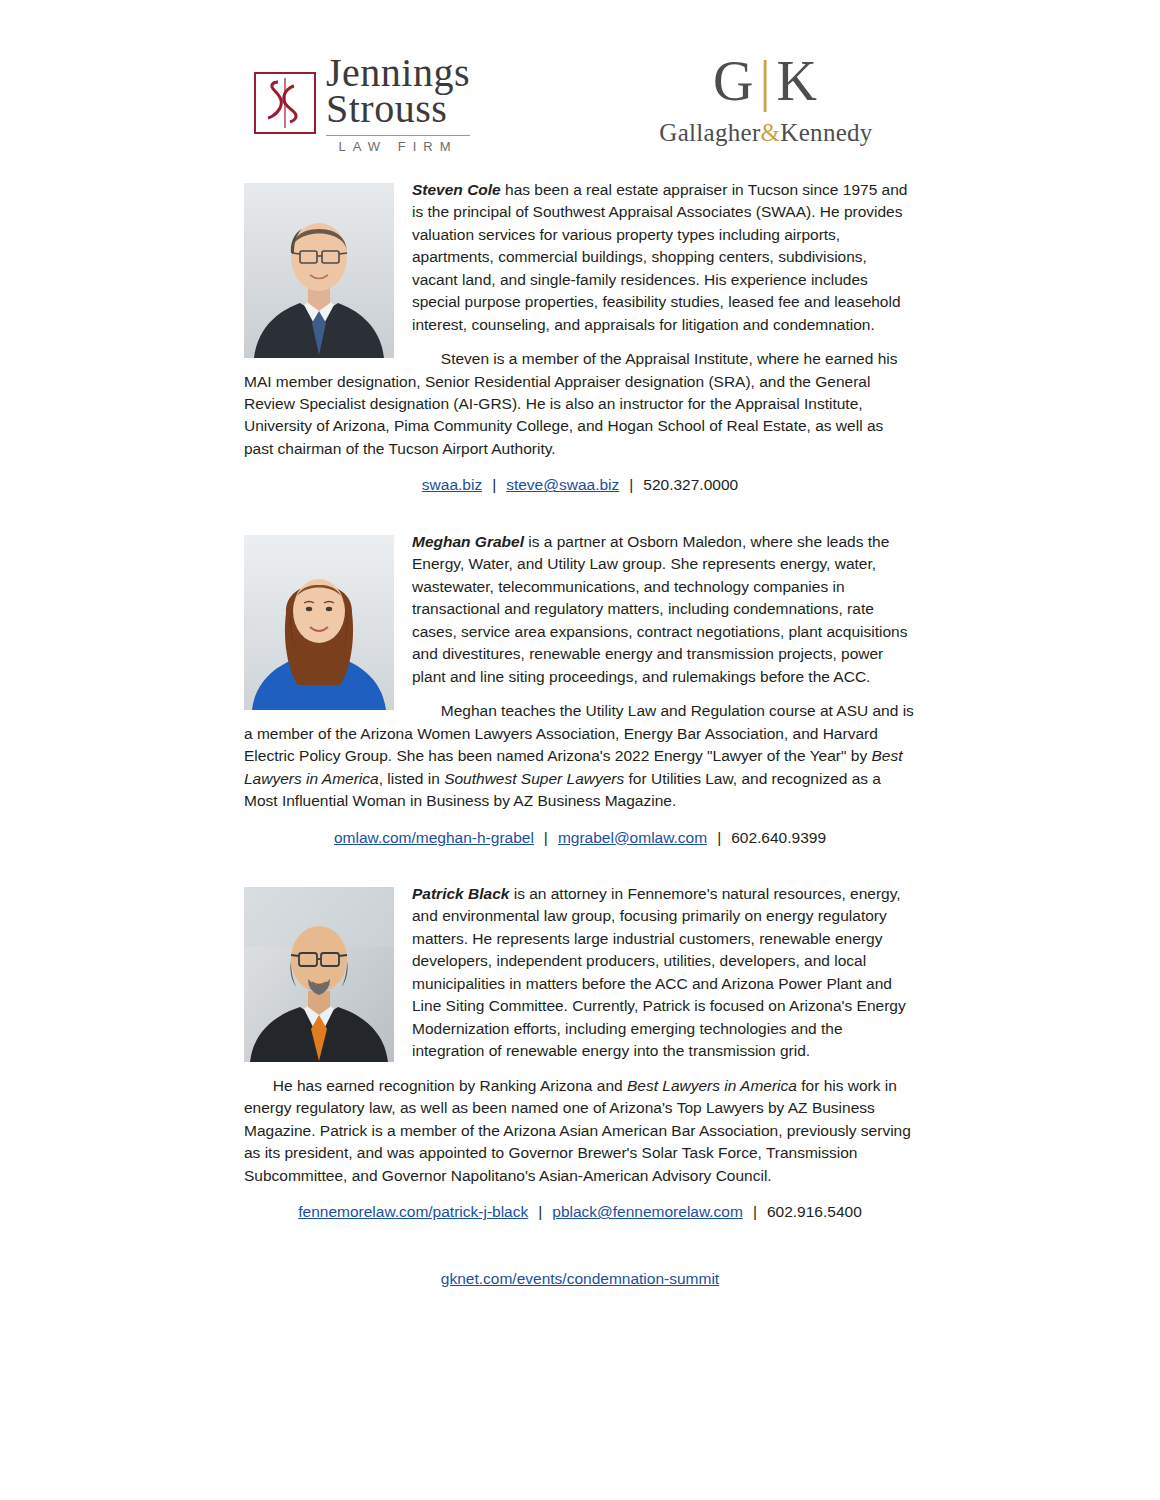Jennings Strouss LAW FIRM
G|K
Gallagher&Kennedy
Steven Cole has been a real estate appraiser in Tucson since 1975 and is the principal of Southwest Appraisal Associates (SWAA). He provides valuation services for various property types including airports, apartments, commercial buildings, shopping centers, subdivisions, vacant land, and single-family residences. His experience includes special purpose properties, feasibility studies, leased fee and leasehold interest, counseling, and appraisals for litigation and condemnation.
Steven is a member of the Appraisal Institute, where he earned his MAI member designation, Senior Residential Appraiser designation (SRA), and the General Review Specialist designation (AI-GRS). He is also an instructor for the Appraisal Institute, University of Arizona, Pima Community College, and Hogan School of Real Estate, as well as past chairman of the Tucson Airport Authority.
swaa.biz|steve@swaa.biz|520.327.0000
Meghan Grabel is a partner at Osborn Maledon, where she leads the Energy, Water, and Utility Law group. She represents energy, water, wastewater, telecommunications, and technology companies in transactional and regulatory matters, including condemnations, rate cases, service area expansions, contract negotiations, plant acquisitions and divestitures, renewable energy and transmission projects, power plant and line siting proceedings, and rulemakings before the ACC.
Meghan teaches the Utility Law and Regulation course at ASU and is a member of the Arizona Women Lawyers Association, Energy Bar Association, and Harvard Electric Policy Group. She has been named Arizona's 2022 Energy "Lawyer of the Year" by Best Lawyers in America, listed in Southwest Super Lawyers for Utilities Law, and recognized as a Most Influential Woman in Business by AZ Business Magazine.
omlaw.com/meghan-h-grabel|mgrabel@omlaw.com|602.640.9399
Patrick Black is an attorney in Fennemore's natural resources, energy, and environmental law group, focusing primarily on energy regulatory matters. He represents large industrial customers, renewable energy developers, independent producers, utilities, developers, and local municipalities in matters before the ACC and Arizona Power Plant and Line Siting Committee. Currently, Patrick is focused on Arizona's Energy Modernization efforts, including emerging technologies and the integration of renewable energy into the transmission grid.
He has earned recognition by Ranking Arizona and Best Lawyers in America for his work in energy regulatory law, as well as been named one of Arizona's Top Lawyers by AZ Business Magazine. Patrick is a member of the Arizona Asian American Bar Association, previously serving as its president, and was appointed to Governor Brewer's Solar Task Force, Transmission Subcommittee, and Governor Napolitano's Asian-American Advisory Council.
fennemorelaw.com/patrick-j-black|pblack@fennemorelaw.com|602.916.5400
gknet.com/events/condemnation-summit